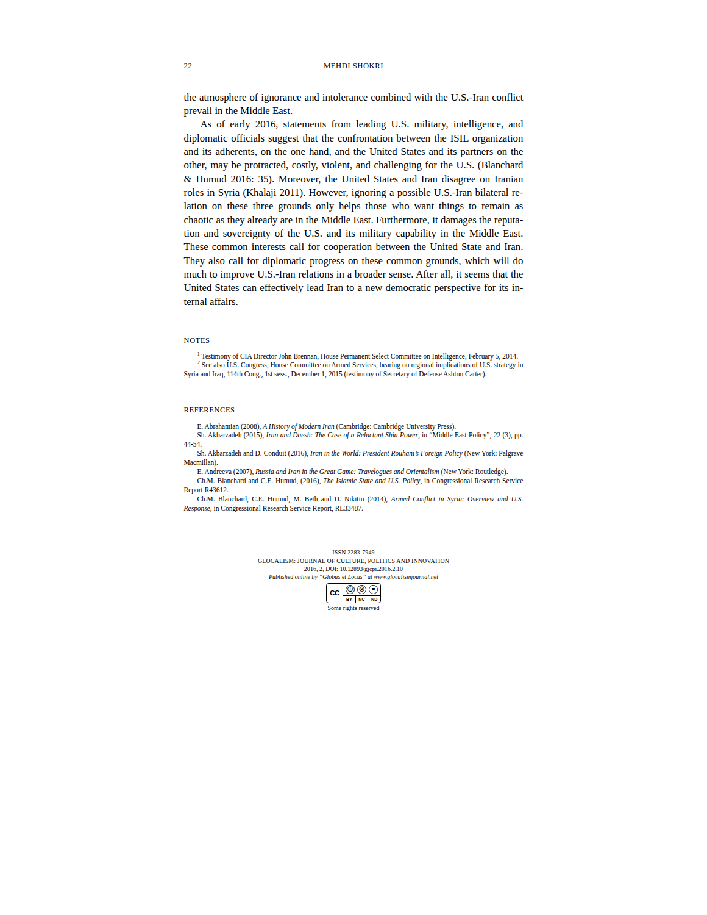22
MEHDI SHOKRI
the atmosphere of ignorance and intolerance combined with the U.S.-Iran conflict prevail in the Middle East.
As of early 2016, statements from leading U.S. military, intelligence, and diplomatic officials suggest that the confrontation between the ISIL organization and its adherents, on the one hand, and the United States and its partners on the other, may be protracted, costly, violent, and challenging for the U.S. (Blanchard & Humud 2016: 35). Moreover, the United States and Iran disagree on Iranian roles in Syria (Khalaji 2011). However, ignoring a possible U.S.-Iran bilateral relation on these three grounds only helps those who want things to remain as chaotic as they already are in the Middle East. Furthermore, it damages the reputation and sovereignty of the U.S. and its military capability in the Middle East. These common interests call for cooperation between the United State and Iran. They also call for diplomatic progress on these common grounds, which will do much to improve U.S.-Iran relations in a broader sense. After all, it seems that the United States can effectively lead Iran to a new democratic perspective for its internal affairs.
NOTES
1 Testimony of CIA Director John Brennan, House Permanent Select Committee on Intelligence, February 5, 2014.
2 See also U.S. Congress, House Committee on Armed Services, hearing on regional implications of U.S. strategy in Syria and Iraq, 114th Cong., 1st sess., December 1, 2015 (testimony of Secretary of Defense Ashton Carter).
REFERENCES
E. Abrahamian (2008), A History of Modern Iran (Cambridge: Cambridge University Press).
Sh. Akbarzadeh (2015), Iran and Daesh: The Case of a Reluctant Shia Power, in “Middle East Policy”, 22 (3), pp. 44-54.
Sh. Akbarzadeh and D. Conduit (2016), Iran in the World: President Rouhani’s Foreign Policy (New York: Palgrave Macmillan).
E. Andreeva (2007), Russia and Iran in the Great Game: Travelogues and Orientalism (New York: Routledge).
Ch.M. Blanchard and C.E. Humud, (2016), The Islamic State and U.S. Policy, in Congressional Research Service Report R43612.
Ch.M. Blanchard, C.E. Humud, M. Beth and D. Nikitin (2014), Armed Conflict in Syria: Overview and U.S. Response, in Congressional Research Service Report, RL33487.
ISSN 2283-7949
GLOCALISM: JOURNAL OF CULTURE, POLITICS AND INNOVATION
2016, 2, DOI: 10.12893/gjcpi.2016.2.10
Published online by “Globus et Locus” at www.glocalismjournal.net
CC
ⓘ ☹ =
BY NC ND
Some rights reserved